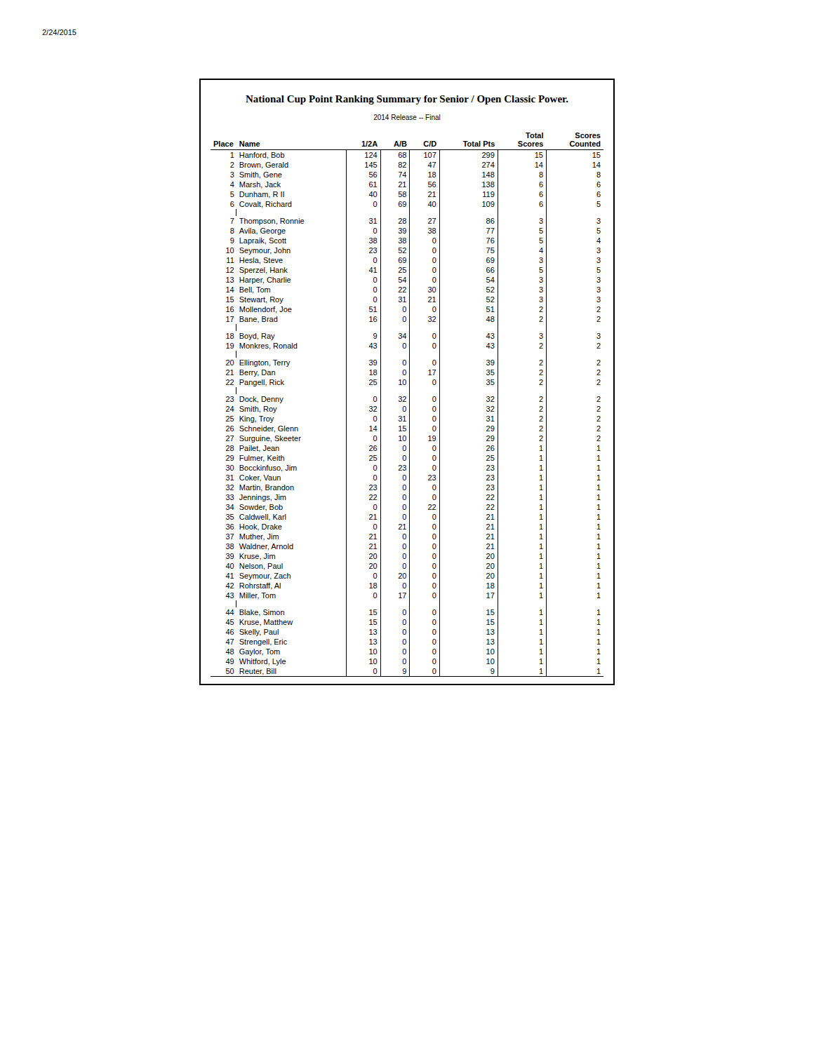2/24/2015
National Cup Point Ranking Summary for Senior / Open Classic Power.
2014 Release -- Final
| Place | Name | 1/2A | A/B | C/D | Total Pts | Total Scores | Scores Counted |
| --- | --- | --- | --- | --- | --- | --- | --- |
| 1 | Hanford, Bob | 124 | 68 | 107 | 299 | 15 | 15 |
| 2 | Brown, Gerald | 145 | 82 | 47 | 274 | 14 | 14 |
| 3 | Smith, Gene | 56 | 74 | 18 | 148 | 8 | 8 |
| 4 | Marsh, Jack | 61 | 21 | 56 | 138 | 6 | 6 |
| 5 | Dunham, R II | 40 | 58 | 21 | 119 | 6 | 6 |
| 6 | Covalt, Richard | 0 | 69 | 40 | 109 | 6 | 5 |
| 7 | Thompson, Ronnie | 31 | 28 | 27 | 86 | 3 | 3 |
| 8 | Avila, George | 0 | 39 | 38 | 77 | 5 | 5 |
| 9 | Lapraik, Scott | 38 | 38 | 0 | 76 | 5 | 4 |
| 10 | Seymour, John | 23 | 52 | 0 | 75 | 4 | 3 |
| 11 | Hesla, Steve | 0 | 69 | 0 | 69 | 3 | 3 |
| 12 | Sperzel, Hank | 41 | 25 | 0 | 66 | 5 | 5 |
| 13 | Harper, Charlie | 0 | 54 | 0 | 54 | 3 | 3 |
| 14 | Bell, Tom | 0 | 22 | 30 | 52 | 3 | 3 |
| 15 | Stewart, Roy | 0 | 31 | 21 | 52 | 3 | 3 |
| 16 | Mollendorf, Joe | 51 | 0 | 0 | 51 | 2 | 2 |
| 17 | Bane, Brad | 16 | 0 | 32 | 48 | 2 | 2 |
| 18 | Boyd, Ray | 9 | 34 | 0 | 43 | 3 | 3 |
| 19 | Monkres, Ronald | 43 | 0 | 0 | 43 | 2 | 2 |
| 20 | Ellington, Terry | 39 | 0 | 0 | 39 | 2 | 2 |
| 21 | Berry, Dan | 18 | 0 | 17 | 35 | 2 | 2 |
| 22 | Pangell, Rick | 25 | 10 | 0 | 35 | 2 | 2 |
| 23 | Dock, Denny | 0 | 32 | 0 | 32 | 2 | 2 |
| 24 | Smith, Roy | 32 | 0 | 0 | 32 | 2 | 2 |
| 25 | King, Troy | 0 | 31 | 0 | 31 | 2 | 2 |
| 26 | Schneider, Glenn | 14 | 15 | 0 | 29 | 2 | 2 |
| 27 | Surguine, Skeeter | 0 | 10 | 19 | 29 | 2 | 2 |
| 28 | Pailet, Jean | 26 | 0 | 0 | 26 | 1 | 1 |
| 29 | Fulmer, Keith | 25 | 0 | 0 | 25 | 1 | 1 |
| 30 | Bocckinfuso, Jim | 0 | 23 | 0 | 23 | 1 | 1 |
| 31 | Coker, Vaun | 0 | 0 | 23 | 23 | 1 | 1 |
| 32 | Martin, Brandon | 23 | 0 | 0 | 23 | 1 | 1 |
| 33 | Jennings, Jim | 22 | 0 | 0 | 22 | 1 | 1 |
| 34 | Sowder, Bob | 0 | 0 | 22 | 22 | 1 | 1 |
| 35 | Caldwell, Karl | 21 | 0 | 0 | 21 | 1 | 1 |
| 36 | Hook, Drake | 0 | 21 | 0 | 21 | 1 | 1 |
| 37 | Muther, Jim | 21 | 0 | 0 | 21 | 1 | 1 |
| 38 | Waldner, Arnold | 21 | 0 | 0 | 21 | 1 | 1 |
| 39 | Kruse, Jim | 20 | 0 | 0 | 20 | 1 | 1 |
| 40 | Nelson, Paul | 20 | 0 | 0 | 20 | 1 | 1 |
| 41 | Seymour, Zach | 0 | 20 | 0 | 20 | 1 | 1 |
| 42 | Rohrstaff, Al | 18 | 0 | 0 | 18 | 1 | 1 |
| 43 | Miller, Tom | 0 | 17 | 0 | 17 | 1 | 1 |
| 44 | Blake, Simon | 15 | 0 | 0 | 15 | 1 | 1 |
| 45 | Kruse, Matthew | 15 | 0 | 0 | 15 | 1 | 1 |
| 46 | Skelly, Paul | 13 | 0 | 0 | 13 | 1 | 1 |
| 47 | Strengell, Eric | 13 | 0 | 0 | 13 | 1 | 1 |
| 48 | Gaylor, Tom | 10 | 0 | 0 | 10 | 1 | 1 |
| 49 | Whitford, Lyle | 10 | 0 | 0 | 10 | 1 | 1 |
| 50 | Reuter, Bill | 0 | 9 | 0 | 9 | 1 | 1 |